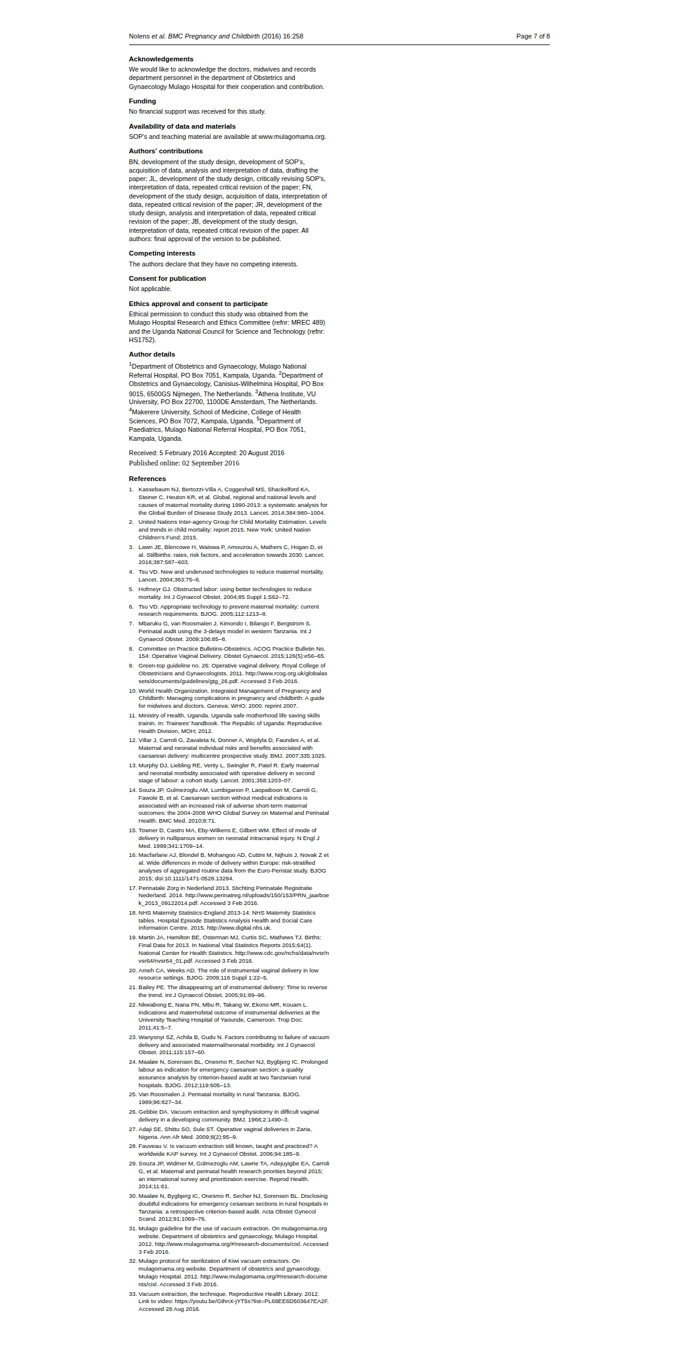Nolens et al. BMC Pregnancy and Childbirth (2016) 16:258
Page 7 of 8
Acknowledgements
We would like to acknowledge the doctors, midwives and records department personnel in the department of Obstetrics and Gynaecology Mulago Hospital for their cooperation and contribution.
Funding
No financial support was received for this study.
Availability of data and materials
SOP's and teaching material are available at www.mulagomama.org.
Authors' contributions
BN, development of the study design, development of SOP's, acquisition of data, analysis and interpretation of data, drafting the paper; JL, development of the study design, critically revising SOP's, interpretation of data, repeated critical revision of the paper; FN, development of the study design, acquisition of data, interpretation of data, repeated critical revision of the paper; JR, development of the study design, analysis and interpretation of data, repeated critical revision of the paper; JB, development of the study design, interpretation of data, repeated critical revision of the paper. All authors: final approval of the version to be published.
Competing interests
The authors declare that they have no competing interests.
Consent for publication
Not applicable.
Ethics approval and consent to participate
Ethical permission to conduct this study was obtained from the Mulago Hospital Research and Ethics Committee (refnr: MREC 489) and the Uganda National Council for Science and Technology (refnr: HS1752).
Author details
1Department of Obstetrics and Gynaecology, Mulago National Referral Hospital, PO Box 7051, Kampala, Uganda. 2Department of Obstetrics and Gynaecology, Canisius-Wilhelmina Hospital, PO Box 9015, 6500GS Nijmegen, The Netherlands. 3Athena Institute, VU University, PO Box 22700, 1100DE Amsterdam, The Netherlands. 4Makerere University, School of Medicine, College of Health Sciences, PO Box 7072, Kampala, Uganda. 5Department of Paediatrics, Mulago National Referral Hospital, PO Box 7051, Kampala, Uganda.
Received: 5 February 2016 Accepted: 20 August 2016
Published online: 02 September 2016
References
Kassebaum NJ, Bertozzi-Villa A, Coggeshall MS, Shackelford KA, Steiner C, Heuton KR, et al. Global, regional and national levels and causes of maternal mortality during 1990-2013: a systematic analysis for the Global Burden of Disease Study 2013. Lancet. 2014;384:980–1004.
United Nations Inter-agency Group for Child Mortality Estimation. Levels and trends in child mortality: report 2015. New York: United Nation Children's Fund; 2015.
Lawn JE, Blencowe H, Waiswa P, Amouzou A, Mathers C, Hogan D, et al. Stillbirths: rates, risk factors, and acceleration towards 2030. Lancet. 2016;387:587–603.
Tsu VD. New and underused technologies to reduce maternal mortality. Lancet. 2004;363:75–6.
Hofmeyr GJ. Obstructed labor: using better technologies to reduce mortality. Int J Gynaecol Obstet. 2004;85 Suppl 1:S62–72.
Tsu VD. Appropriate technology to prevent maternal mortality: current research requirements. BJOG. 2005;112:1213–8.
Mbaruku G, van Roosmalen J, Kimondo I, Bilango F, Bergstrom S. Perinatal audit using the 3-delays model in western Tanzania. Int J Gynaecol Obstet. 2009;106:85–8.
Committee on Practice Bulletins-Obstetrics. ACOG Practice Bulletin No. 154: Operative Vaginal Delivery. Obstet Gynaecol. 2015;126(5):e56–65.
Green-top guideline no. 26: Operative vaginal delivery. Royal College of Obstetricians and Gynaecologists. 2011. http://www.rcog.org.uk/globalassets/documents/guidelines/gtg_26.pdf. Accessed 3 Feb 2016.
World Health Organization. Integrated Management of Pregnancy and Childbirth: Managing complications in pregnancy and childbirth: A guide for midwives and doctors. Geneva: WHO; 2000. reprint 2007.
Ministry of Health, Uganda. Uganda safe motherhood life saving skills trainin. In: Trainees' handbook. The Republic of Uganda: Reproductive Health Division, MOH; 2012.
Villar J, Carroli G, Zavaleta N, Donner A, Wojdyla D, Faundes A, et al. Maternal and neonatal individual risks and benefits associated with caesarean delivery: multicentre prospective study. BMJ. 2007;335:1025.
Murphy DJ, Liebling RE, Verity L, Swingler R, Patel R. Early maternal and neonatal morbidity associated with operative delivery in second stage of labour: a cohort study. Lancet. 2001;358:1203–07.
Souza JP, Gulmezoglu AM, Lumbiganon P, Laopaiboon M, Carroli G, Fawole B, et al. Caesarean section without medical indications is associated with an increased risk of adverse short-term maternal outcomes: the 2004-2008 WHO Global Survey on Maternal and Perinatal Health. BMC Med. 2010;8:71.
Towner D, Castro MA, Eby-Wilkens E, Gilbert WM. Effect of mode of delivery in nulliparous women on neonatal intracranial injury. N Engl J Med. 1999;341:1709–14.
Macfarlane AJ, Blondel B, Mohangoo AD, Cuttini M, Nijhuis J, Novak Z et al. Wide differences in mode of delivery within Europe: risk-stratified analyses of aggregated routine data from the Euro-Peristat study. BJOG 2015; doi:10.1111/1471-0528.13284.
Perinatale Zorg in Nederland 2013. Stichting Perinatale Registratie Nederland. 2014. http://www.perinatreg.nl/uploads/150/153/PRN_jaarboek_2013_09122014.pdf. Accessed 3 Feb 2016.
NHS Maternity Statistics-England 2013-14: NHS Maternity Statistics tables. Hospital Episode Statistics Analysis Health and Social Care Information Centre. 2015. http://www.digital.nhs.uk.
Martin JA, Hamilton BE, Osterman MJ, Curtis SC, Mathews TJ. Births: Final Data for 2013. In National Vital Statistics Reports 2015;64(1). National Center for Health Statistics. http://www.cdc.gov/nchs/data/nvsr/nvsr64/nvsr64_01.pdf. Accessed 3 Feb 2016.
Ameh CA, Weeks AD. The role of instrumental vaginal delivery in low resource settings. BJOG. 2009;116 Suppl 1:22–5.
Bailey PE. The disappearing art of instrumental delivery: Time to reverse the trend. Int J Gynaecol Obstet. 2005;91:89–96.
Nkwabong E, Nana PN, Mbu R, Takang W, Ekono MR, Kouam L. Indications and maternofetal outcome of instrumental deliveries at the University Teaching Hospital of Yaounde, Cameroon. Trop Doc. 2011;41:5–7.
Wanyonyi SZ, Achila B, Gudu N. Factors contributing to failure of vacuum delivery and associated maternal/neonatal morbidity. Int J Gynaecol Obstet. 2011;115:157–60.
Maaløe N, Sorensen BL, Onesmo R, Secher NJ, Bygbjerg IC. Prolonged labour as indication for emergency caesarean section: a quality assurance analysis by criterion-based audit at two Tanzanian rural hospitals. BJOG. 2012;119:605–13.
Van Roosmalen J. Perinatal mortality in rural Tanzania. BJOG. 1989;96:827–34.
Gebbie DA. Vacuum extraction and symphysiotomy in difficult vaginal delivery in a developing community. BMJ. 1966;2:1490–3.
Adaji SE, Shittu SO, Sule ST. Operative vaginal deliveries in Zaria, Nigeria. Ann Afr Med. 2009;8(2):95–9.
Fauveau V. Is vacuum extraction still known, taught and practiced? A worldwide KAP survey. Int J Gynaecol Obstet. 2006;94:185–9.
Souza JP, Widmer M, Gülmezoglu AM, Lawrie TA, Adejuyigbe EA, Carroli G, et al. Maternal and perinatal health research priorities beyond 2015; an international survey and prioritization exercise. Reprod Health. 2014;11:61.
Maaløe N, Bygbjerg IC, Onesmo R, Secher NJ, Sorensen BL. Disclosing doubtful indications for emergency cesarean sections in rural hospitals in Tanzania: a retrospective criterion-based audit. Acta Obstet Gynecol Scand. 2012;91:1069–76.
Mulago guideline for the use of vacuum extraction. On mulagomama.org website. Department of obstetrics and gynaecology, Mulago Hospital. 2012. http://www.mulagomama.org/#!research-documents/cixl. Accessed 3 Feb 2016.
Mulago protocol for sterilization of Kiwi vacuum extractors. On mulagomama.org website. Department of obstetrics and gynaecology, Mulago Hospital. 2012. http://www.mulagomama.org/#!research-documents/cixl. Accessed 3 Feb 2016.
Vacuum extraction, the technique. Reproductive Health Library. 2012. Link to video: https://youtu.be/GthnX-jYT5s?list=PL68EE6D503647EA2F. Accessed 28 Aug 2016.